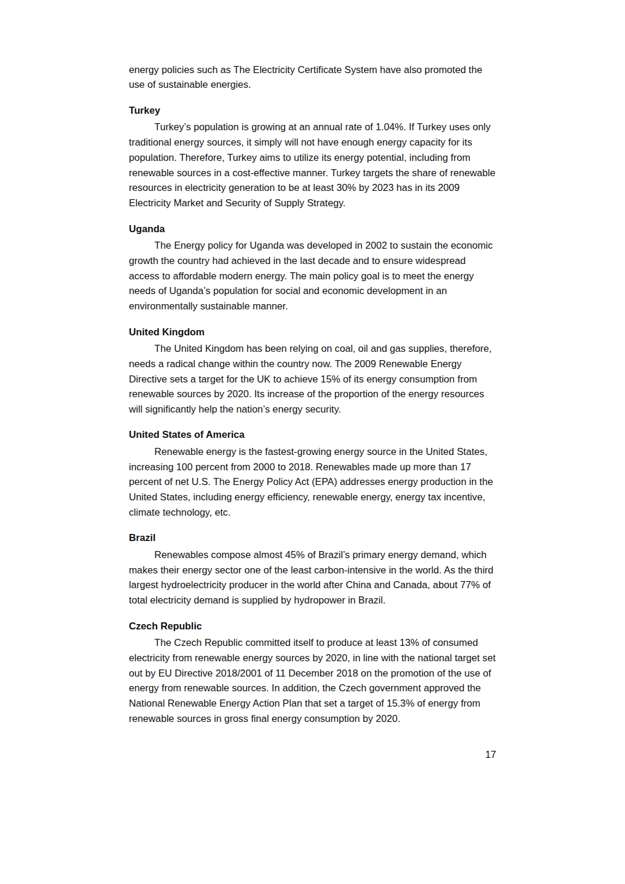energy policies such as The Electricity Certificate System have also promoted the use of sustainable energies.
Turkey
Turkey’s population is growing at an annual rate of 1.04%. If Turkey uses only traditional energy sources, it simply will not have enough energy capacity for its population. Therefore, Turkey aims to utilize its energy potential, including from renewable sources in a cost-effective manner. Turkey targets the share of renewable resources in electricity generation to be at least 30% by 2023 has in its 2009 Electricity Market and Security of Supply Strategy.
Uganda
The Energy policy for Uganda was developed in 2002 to sustain the economic growth the country had achieved in the last decade and to ensure widespread access to affordable modern energy. The main policy goal is to meet the energy needs of Uganda’s population for social and economic development in an environmentally sustainable manner.
United Kingdom
The United Kingdom has been relying on coal, oil and gas supplies, therefore, needs a radical change within the country now. The 2009 Renewable Energy Directive sets a target for the UK to achieve 15% of its energy consumption from renewable sources by 2020. Its increase of the proportion of the energy resources will significantly help the nation’s energy security.
United States of America
Renewable energy is the fastest-growing energy source in the United States, increasing 100 percent from 2000 to 2018. Renewables made up more than 17 percent of net U.S. The Energy Policy Act (EPA) addresses energy production in the United States, including energy efficiency, renewable energy, energy tax incentive, climate technology, etc.
Brazil
Renewables compose almost 45% of Brazil’s primary energy demand, which makes their energy sector one of the least carbon-intensive in the world. As the third largest hydroelectricity producer in the world after China and Canada, about 77% of total electricity demand is supplied by hydropower in Brazil.
Czech Republic
The Czech Republic committed itself to produce at least 13% of consumed electricity from renewable energy sources by 2020, in line with the national target set out by EU Directive 2018/2001 of 11 December 2018 on the promotion of the use of energy from renewable sources. In addition, the Czech government approved the National Renewable Energy Action Plan that set a target of 15.3% of energy from renewable sources in gross final energy consumption by 2020.
17